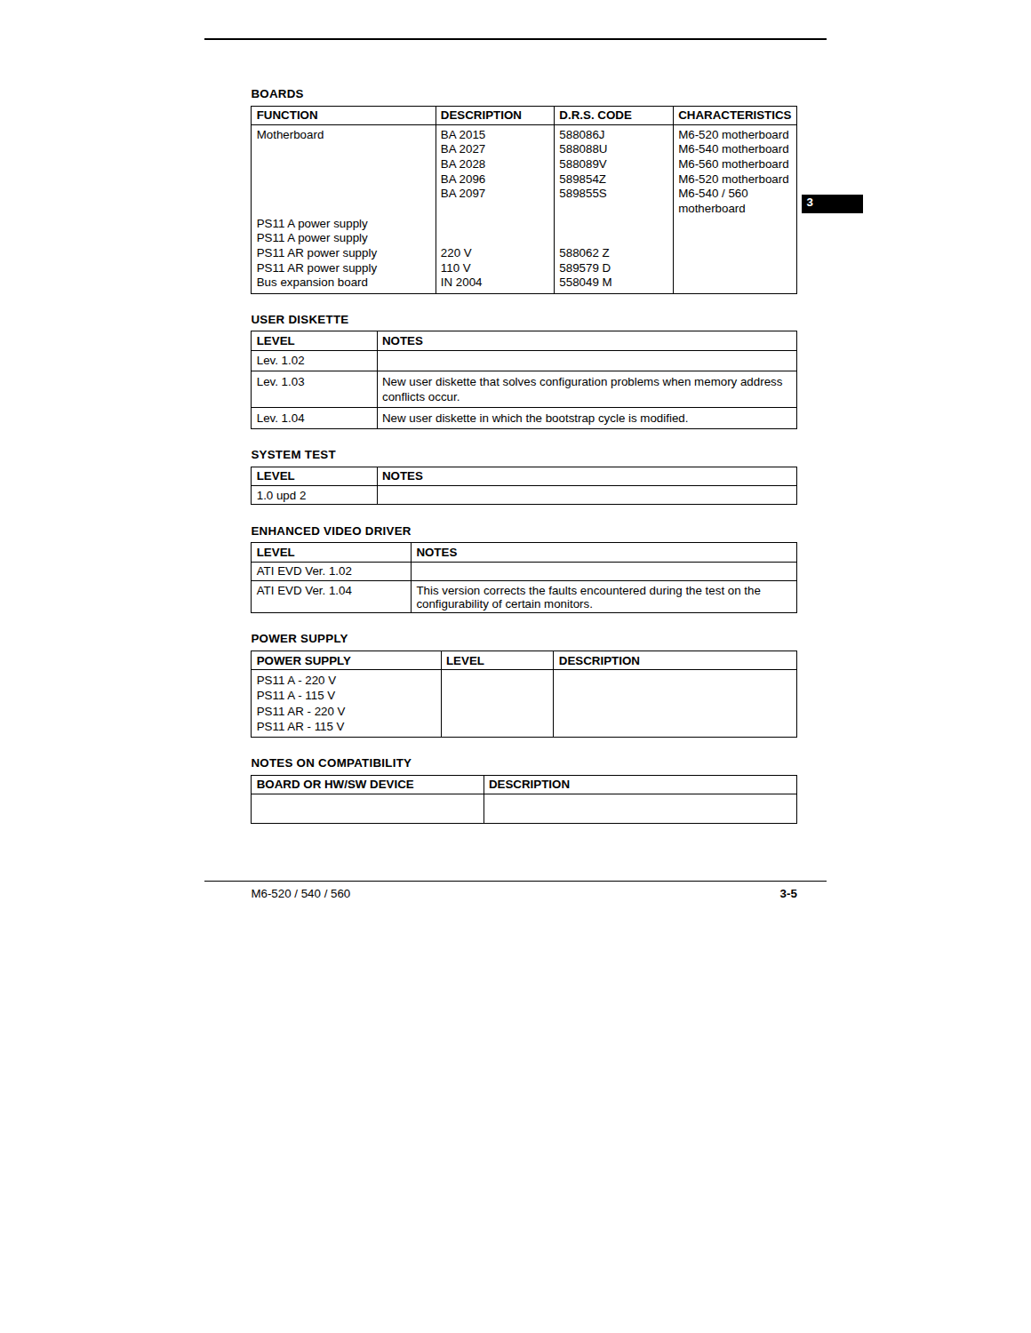3
BOARDS
| FUNCTION | DESCRIPTION | D.R.S. CODE | CHARACTERISTICS |
| --- | --- | --- | --- |
| Motherboard PS11 A power supply PS11 A power supply PS11 AR power supply PS11 AR power supply Bus expansion board | BA 2015 BA 2027 BA 2028 BA 2096 BA 2097 220 V 110 V IN 2004 | 588086J 588088U 588089V 589854Z 589855S 588062 Z 589579 D 558049 M | M6-520 motherboard M6-540 motherboard M6-560 motherboard M6-520 motherboard M6-540 / 560 motherboard |
USER DISKETTE
| LEVEL | NOTES |
| --- | --- |
| Lev. 1.02 | |
| Lev. 1.03 | New user diskette that solves configuration problems when memory address conflicts occur. |
| Lev. 1.04 | New user diskette in which the bootstrap cycle is modified. |
SYSTEM TEST
| LEVEL | NOTES |
| --- | --- |
| 1.0 upd 2 | |
ENHANCED VIDEO DRIVER
| LEVEL | NOTES |
| --- | --- |
| ATI EVD Ver. 1.02 | |
| ATI EVD Ver. 1.04 | This version corrects the faults encountered during the test on the configurability of certain monitors. |
POWER SUPPLY
| POWER SUPPLY | LEVEL | DESCRIPTION |
| --- | --- | --- |
| PS11 A - 220 V PS11 A - 115 V PS11 AR - 220 V PS11 AR - 115 V | | |
NOTES ON COMPATIBILITY
| BOARD OR HW/SW DEVICE | DESCRIPTION |
| --- | --- |
M6-520 / 540 / 560 3-5